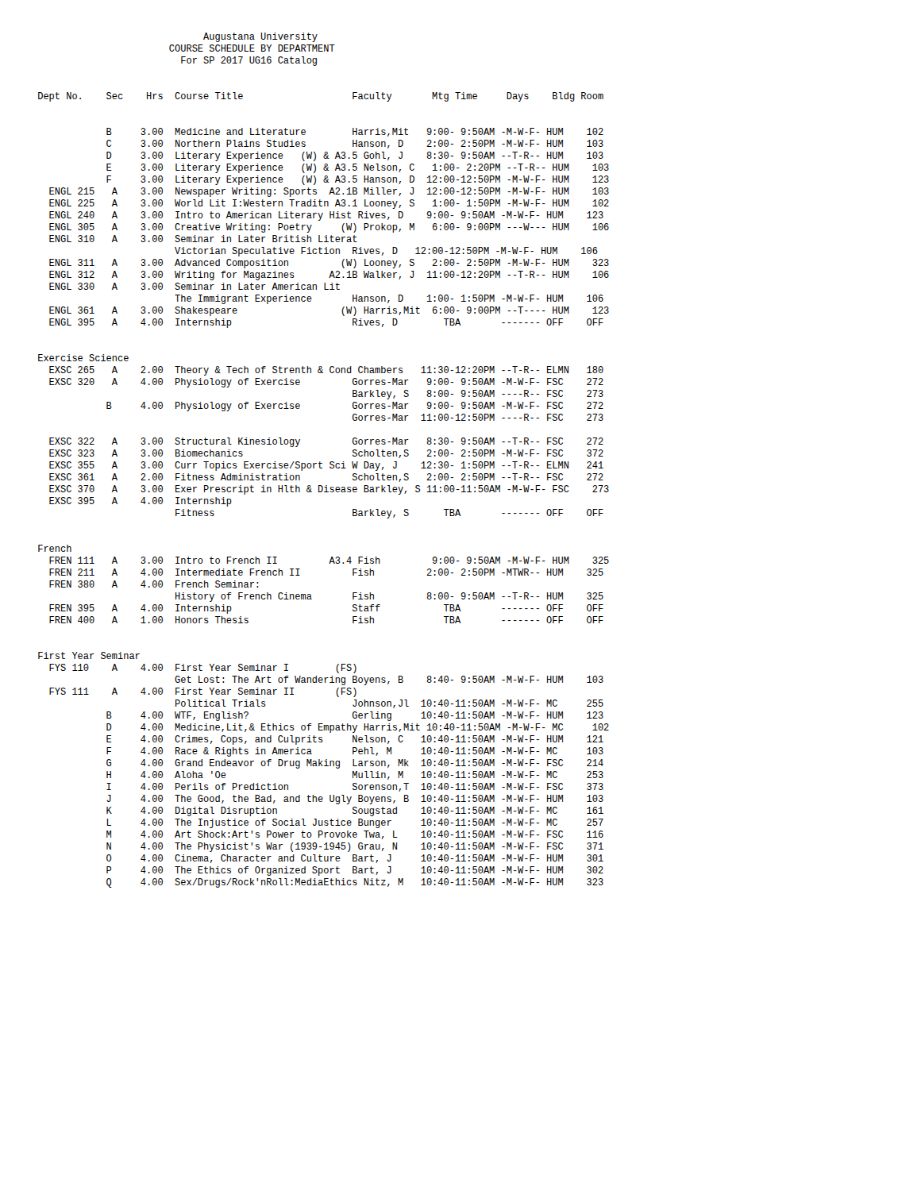Augustana University
                        COURSE SCHEDULE BY DEPARTMENT
                          For SP 2017 UG16 Catalog


 Dept No.    Sec    Hrs  Course Title                   Faculty       Mtg Time     Days    Bldg Room


             B     3.00  Medicine and Literature        Harris,Mit   9:00- 9:50AM -M-W-F- HUM    102
             C     3.00  Northern Plains Studies        Hanson, D    2:00- 2:50PM -M-W-F- HUM    103
             D     3.00  Literary Experience   (W) & A3.5 Gohl, J    8:30- 9:50AM --T-R-- HUM    103
             E     3.00  Literary Experience   (W) & A3.5 Nelson, C   1:00- 2:20PM --T-R-- HUM    103
             F     3.00  Literary Experience   (W) & A3.5 Hanson, D  12:00-12:50PM -M-W-F- HUM    123
   ENGL 215   A    3.00  Newspaper Writing: Sports  A2.1B Miller, J  12:00-12:50PM -M-W-F- HUM    103
   ENGL 225   A    3.00  World Lit I:Western Traditn A3.1 Looney, S   1:00- 1:50PM -M-W-F- HUM    102
   ENGL 240   A    3.00  Intro to American Literary Hist Rives, D    9:00- 9:50AM -M-W-F- HUM    123
   ENGL 305   A    3.00  Creative Writing: Poetry     (W) Prokop, M   6:00- 9:00PM ---W--- HUM    106
   ENGL 310   A    3.00  Seminar in Later British Literat
                         Victorian Speculative Fiction  Rives, D   12:00-12:50PM -M-W-F- HUM    106
   ENGL 311   A    3.00  Advanced Composition         (W) Looney, S   2:00- 2:50PM -M-W-F- HUM    323
   ENGL 312   A    3.00  Writing for Magazines      A2.1B Walker, J  11:00-12:20PM --T-R-- HUM    106
   ENGL 330   A    3.00  Seminar in Later American Lit
                         The Immigrant Experience       Hanson, D    1:00- 1:50PM -M-W-F- HUM    106
   ENGL 361   A    3.00  Shakespeare                  (W) Harris,Mit  6:00- 9:00PM --T---- HUM    123
   ENGL 395   A    4.00  Internship                     Rives, D        TBA       ------- OFF    OFF


 Exercise Science
   EXSC 265   A    2.00  Theory & Tech of Strenth & Cond Chambers   11:30-12:20PM --T-R-- ELMN   180
   EXSC 320   A    4.00  Physiology of Exercise         Gorres-Mar   9:00- 9:50AM -M-W-F- FSC    272
                                                        Barkley, S   8:00- 9:50AM ----R-- FSC    273
             B     4.00  Physiology of Exercise         Gorres-Mar   9:00- 9:50AM -M-W-F- FSC    272
                                                        Gorres-Mar  11:00-12:50PM ----R-- FSC    273

   EXSC 322   A    3.00  Structural Kinesiology         Gorres-Mar   8:30- 9:50AM --T-R-- FSC    272
   EXSC 323   A    3.00  Biomechanics                   Scholten,S   2:00- 2:50PM -M-W-F- FSC    372
   EXSC 355   A    3.00  Curr Topics Exercise/Sport Sci W Day, J    12:30- 1:50PM --T-R-- ELMN   241
   EXSC 361   A    2.00  Fitness Administration         Scholten,S   2:00- 2:50PM --T-R-- FSC    272
   EXSC 370   A    3.00  Exer Prescript in Hlth & Disease Barkley, S 11:00-11:50AM -M-W-F- FSC    273
   EXSC 395   A    4.00  Internship
                         Fitness                        Barkley, S      TBA       ------- OFF    OFF


 French
   FREN 111   A    3.00  Intro to French II         A3.4 Fish         9:00- 9:50AM -M-W-F- HUM    325
   FREN 211   A    4.00  Intermediate French II         Fish         2:00- 2:50PM -MTWR-- HUM    325
   FREN 380   A    4.00  French Seminar:
                         History of French Cinema       Fish         8:00- 9:50AM --T-R-- HUM    325
   FREN 395   A    4.00  Internship                     Staff           TBA       ------- OFF    OFF
   FREN 400   A    1.00  Honors Thesis                  Fish            TBA       ------- OFF    OFF


 First Year Seminar
   FYS 110    A    4.00  First Year Seminar I        (FS)
                         Get Lost: The Art of Wandering Boyens, B    8:40- 9:50AM -M-W-F- HUM    103
   FYS 111    A    4.00  First Year Seminar II       (FS)
                         Political Trials               Johnson,Jl  10:40-11:50AM -M-W-F- MC     255
             B     4.00  WTF, English?                  Gerling     10:40-11:50AM -M-W-F- HUM    123
             D     4.00  Medicine,Lit,& Ethics of Empathy Harris,Mit 10:40-11:50AM -M-W-F- MC     102
             E     4.00  Crimes, Cops, and Culprits     Nelson, C   10:40-11:50AM -M-W-F- HUM    121
             F     4.00  Race & Rights in America       Pehl, M     10:40-11:50AM -M-W-F- MC     103
             G     4.00  Grand Endeavor of Drug Making  Larson, Mk  10:40-11:50AM -M-W-F- FSC    214
             H     4.00  Aloha 'Oe                      Mullin, M   10:40-11:50AM -M-W-F- MC     253
             I     4.00  Perils of Prediction           Sorenson,T  10:40-11:50AM -M-W-F- FSC    373
             J     4.00  The Good, the Bad, and the Ugly Boyens, B  10:40-11:50AM -M-W-F- HUM    103
             K     4.00  Digital Disruption             Sougstad    10:40-11:50AM -M-W-F- MC     161
             L     4.00  The Injustice of Social Justice Bunger     10:40-11:50AM -M-W-F- MC     257
             M     4.00  Art Shock:Art's Power to Provoke Twa, L    10:40-11:50AM -M-W-F- FSC    116
             N     4.00  The Physicist's War (1939-1945) Grau, N    10:40-11:50AM -M-W-F- FSC    371
             O     4.00  Cinema, Character and Culture  Bart, J     10:40-11:50AM -M-W-F- HUM    301
             P     4.00  The Ethics of Organized Sport  Bart, J     10:40-11:50AM -M-W-F- HUM    302
             Q     4.00  Sex/Drugs/Rock'nRoll:MediaEthics Nitz, M   10:40-11:50AM -M-W-F- HUM    323